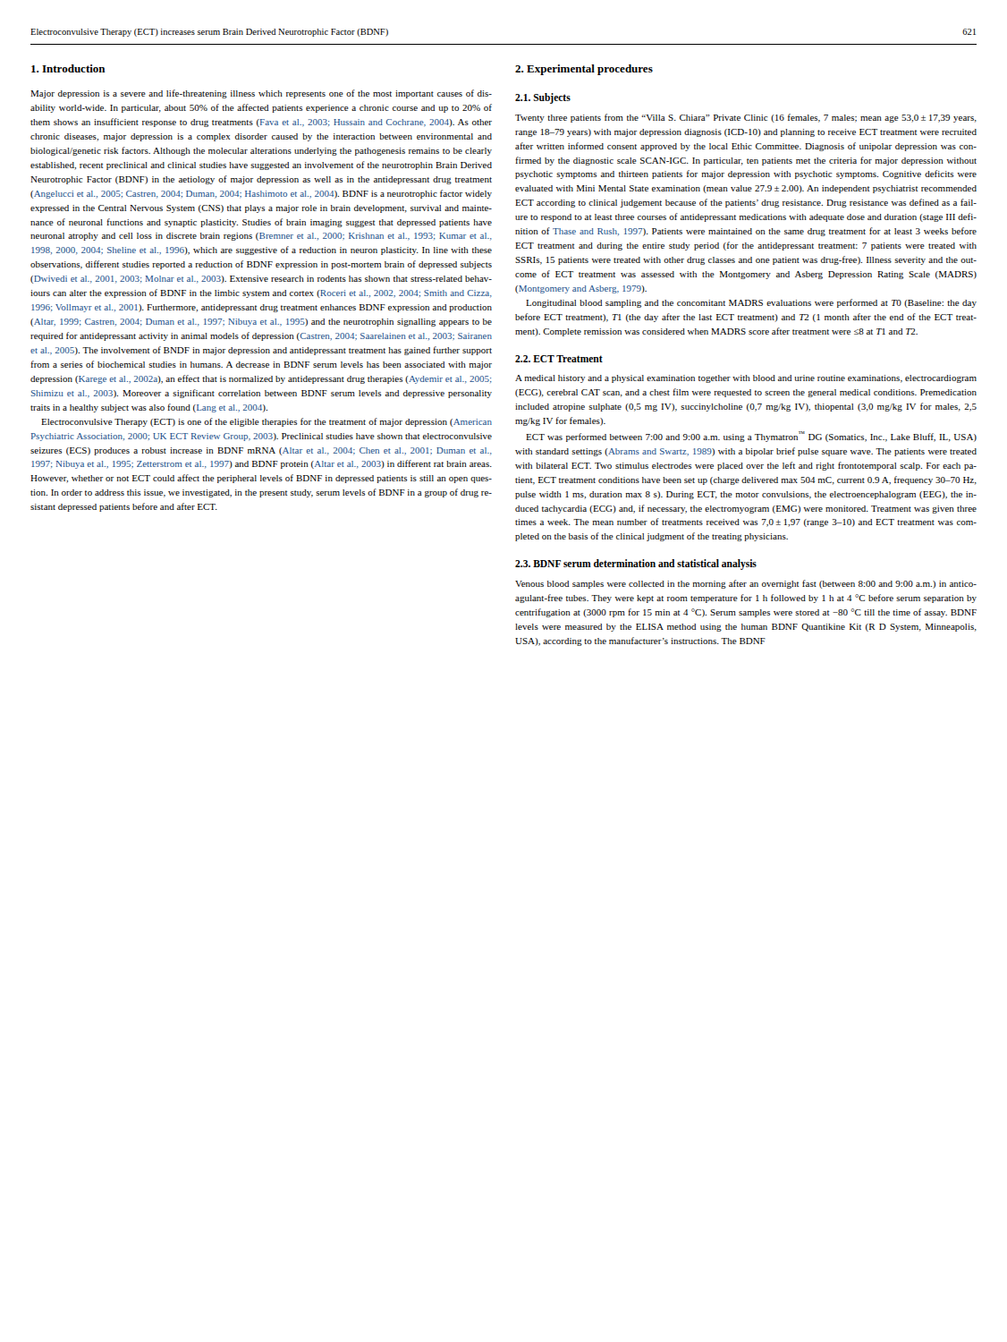Electroconvulsive Therapy (ECT) increases serum Brain Derived Neurotrophic Factor (BDNF) 621
1. Introduction
Major depression is a severe and life-threatening illness which represents one of the most important causes of disability world-wide. In particular, about 50% of the affected patients experience a chronic course and up to 20% of them shows an insufficient response to drug treatments (Fava et al., 2003; Hussain and Cochrane, 2004). As other chronic diseases, major depression is a complex disorder caused by the interaction between environmental and biological/genetic risk factors. Although the molecular alterations underlying the pathogenesis remains to be clearly established, recent preclinical and clinical studies have suggested an involvement of the neurotrophin Brain Derived Neurotrophic Factor (BDNF) in the aetiology of major depression as well as in the antidepressant drug treatment (Angelucci et al., 2005; Castren, 2004; Duman, 2004; Hashimoto et al., 2004). BDNF is a neurotrophic factor widely expressed in the Central Nervous System (CNS) that plays a major role in brain development, survival and maintenance of neuronal functions and synaptic plasticity. Studies of brain imaging suggest that depressed patients have neuronal atrophy and cell loss in discrete brain regions (Bremner et al., 2000; Krishnan et al., 1993; Kumar et al., 1998, 2000, 2004; Sheline et al., 1996), which are suggestive of a reduction in neuron plasticity. In line with these observations, different studies reported a reduction of BDNF expression in post-mortem brain of depressed subjects (Dwivedi et al., 2001, 2003; Molnar et al., 2003). Extensive research in rodents has shown that stress-related behaviours can alter the expression of BDNF in the limbic system and cortex (Roceri et al., 2002, 2004; Smith and Cizza, 1996; Vollmayr et al., 2001). Furthermore, antidepressant drug treatment enhances BDNF expression and production (Altar, 1999; Castren, 2004; Duman et al., 1997; Nibuya et al., 1995) and the neurotrophin signalling appears to be required for antidepressant activity in animal models of depression (Castren, 2004; Saarelainen et al., 2003; Sairanen et al., 2005). The involvement of BNDF in major depression and antidepressant treatment has gained further support from a series of biochemical studies in humans. A decrease in BDNF serum levels has been associated with major depression (Karege et al., 2002a), an effect that is normalized by antidepressant drug therapies (Aydemir et al., 2005; Shimizu et al., 2003). Moreover a significant correlation between BDNF serum levels and depressive personality traits in a healthy subject was also found (Lang et al., 2004).
Electroconvulsive Therapy (ECT) is one of the eligible therapies for the treatment of major depression (American Psychiatric Association, 2000; UK ECT Review Group, 2003). Preclinical studies have shown that electroconvulsive seizures (ECS) produces a robust increase in BDNF mRNA (Altar et al., 2004; Chen et al., 2001; Duman et al., 1997; Nibuya et al., 1995; Zetterstrom et al., 1997) and BDNF protein (Altar et al., 2003) in different rat brain areas. However, whether or not ECT could affect the peripheral levels of BDNF in depressed patients is still an open question. In order to address this issue, we investigated, in the present study, serum levels of BDNF in a group of drug resistant depressed patients before and after ECT.
2. Experimental procedures
2.1. Subjects
Twenty three patients from the “Villa S. Chiara” Private Clinic (16 females, 7 males; mean age 53,0 ± 17,39 years, range 18–79 years) with major depression diagnosis (ICD-10) and planning to receive ECT treatment were recruited after written informed consent approved by the local Ethic Committee. Diagnosis of unipolar depression was confirmed by the diagnostic scale SCAN-IGC. In particular, ten patients met the criteria for major depression without psychotic symptoms and thirteen patients for major depression with psychotic symptoms. Cognitive deficits were evaluated with Mini Mental State examination (mean value 27.9 ± 2.00). An independent psychiatrist recommended ECT according to clinical judgement because of the patients’ drug resistance. Drug resistance was defined as a failure to respond to at least three courses of antidepressant medications with adequate dose and duration (stage III definition of Thase and Rush, 1997). Patients were maintained on the same drug treatment for at least 3 weeks before ECT treatment and during the entire study period (for the antidepressant treatment: 7 patients were treated with SSRIs, 15 patients were treated with other drug classes and one patient was drug-free). Illness severity and the outcome of ECT treatment was assessed with the Montgomery and Asberg Depression Rating Scale (MADRS) (Montgomery and Asberg, 1979).
Longitudinal blood sampling and the concomitant MADRS evaluations were performed at T0 (Baseline: the day before ECT treatment), T1 (the day after the last ECT treatment) and T2 (1 month after the end of the ECT treatment). Complete remission was considered when MADRS score after treatment were ≤8 at T1 and T2.
2.2. ECT Treatment
A medical history and a physical examination together with blood and urine routine examinations, electrocardiogram (ECG), cerebral CAT scan, and a chest film were requested to screen the general medical conditions. Premedication included atropine sulphate (0,5 mg IV), succinylcholine (0,7 mg/kg IV), thiopental (3,0 mg/kg IV for males, 2,5 mg/kg IV for females).
ECT was performed between 7:00 and 9:00 a.m. using a Thymatron™ DG (Somatics, Inc., Lake Bluff, IL, USA) with standard settings (Abrams and Swartz, 1989) with a bipolar brief pulse square wave. The patients were treated with bilateral ECT. Two stimulus electrodes were placed over the left and right frontotemporal scalp. For each patient, ECT treatment conditions have been set up (charge delivered max 504 mC, current 0.9 A, frequency 30–70 Hz, pulse width 1 ms, duration max 8 s). During ECT, the motor convulsions, the electroencephalogram (EEG), the induced tachycardia (ECG) and, if necessary, the electromyogram (EMG) were monitored. Treatment was given three times a week. The mean number of treatments received was 7,0 ± 1,97 (range 3–10) and ECT treatment was completed on the basis of the clinical judgment of the treating physicians.
2.3. BDNF serum determination and statistical analysis
Venous blood samples were collected in the morning after an overnight fast (between 8:00 and 9:00 a.m.) in anticoagulant-free tubes. They were kept at room temperature for 1 h followed by 1 h at 4 °C before serum separation by centrifugation at (3000 rpm for 15 min at 4 °C). Serum samples were stored at −80 °C till the time of assay. BDNF levels were measured by the ELISA method using the human BDNF Quantikine Kit (R D System, Minneapolis, USA), according to the manufacturer’s instructions. The BDNF